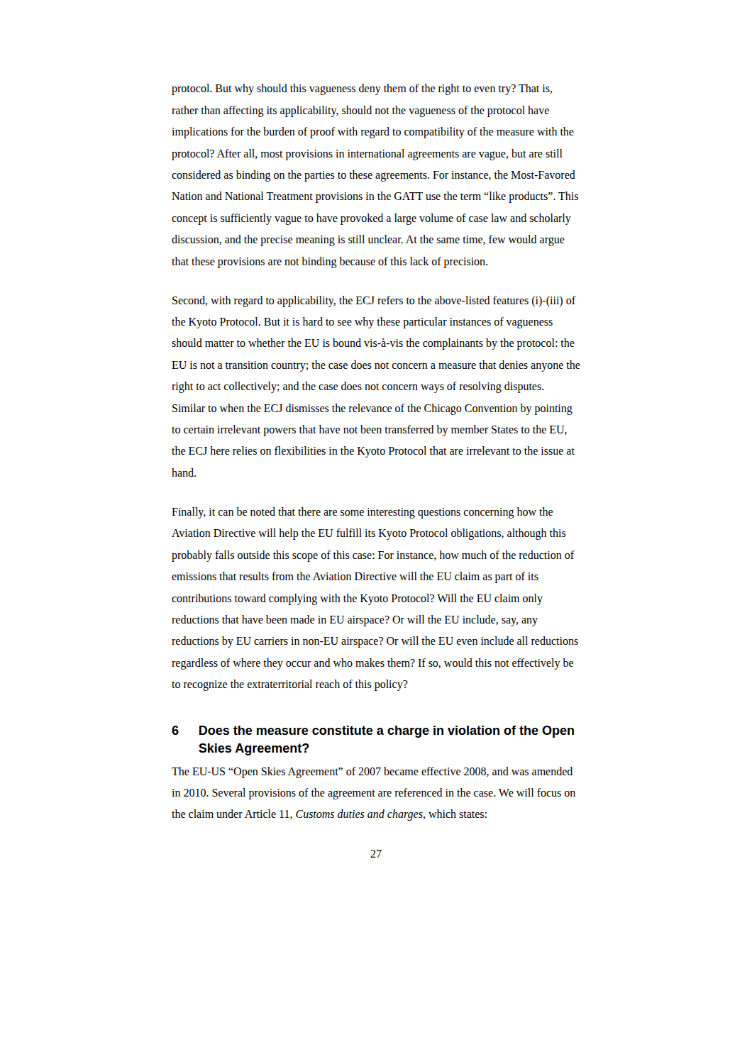protocol. But why should this vagueness deny them of the right to even try? That is, rather than affecting its applicability, should not the vagueness of the protocol have implications for the burden of proof with regard to compatibility of the measure with the protocol? After all, most provisions in international agreements are vague, but are still considered as binding on the parties to these agreements. For instance, the Most-Favored Nation and National Treatment provisions in the GATT use the term “like products”. This concept is sufficiently vague to have provoked a large volume of case law and scholarly discussion, and the precise meaning is still unclear. At the same time, few would argue that these provisions are not binding because of this lack of precision.
Second, with regard to applicability, the ECJ refers to the above-listed features (i)-(iii) of the Kyoto Protocol. But it is hard to see why these particular instances of vagueness should matter to whether the EU is bound vis-à-vis the complainants by the protocol: the EU is not a transition country; the case does not concern a measure that denies anyone the right to act collectively; and the case does not concern ways of resolving disputes. Similar to when the ECJ dismisses the relevance of the Chicago Convention by pointing to certain irrelevant powers that have not been transferred by member States to the EU, the ECJ here relies on flexibilities in the Kyoto Protocol that are irrelevant to the issue at hand.
Finally, it can be noted that there are some interesting questions concerning how the Aviation Directive will help the EU fulfill its Kyoto Protocol obligations, although this probably falls outside this scope of this case: For instance, how much of the reduction of emissions that results from the Aviation Directive will the EU claim as part of its contributions toward complying with the Kyoto Protocol? Will the EU claim only reductions that have been made in EU airspace? Or will the EU include, say, any reductions by EU carriers in non-EU airspace? Or will the EU even include all reductions regardless of where they occur and who makes them? If so, would this not effectively be to recognize the extraterritorial reach of this policy?
6 Does the measure constitute a charge in violation of the Open Skies Agreement?
The EU-US “Open Skies Agreement” of 2007 became effective 2008, and was amended in 2010. Several provisions of the agreement are referenced in the case. We will focus on the claim under Article 11, Customs duties and charges, which states:
27